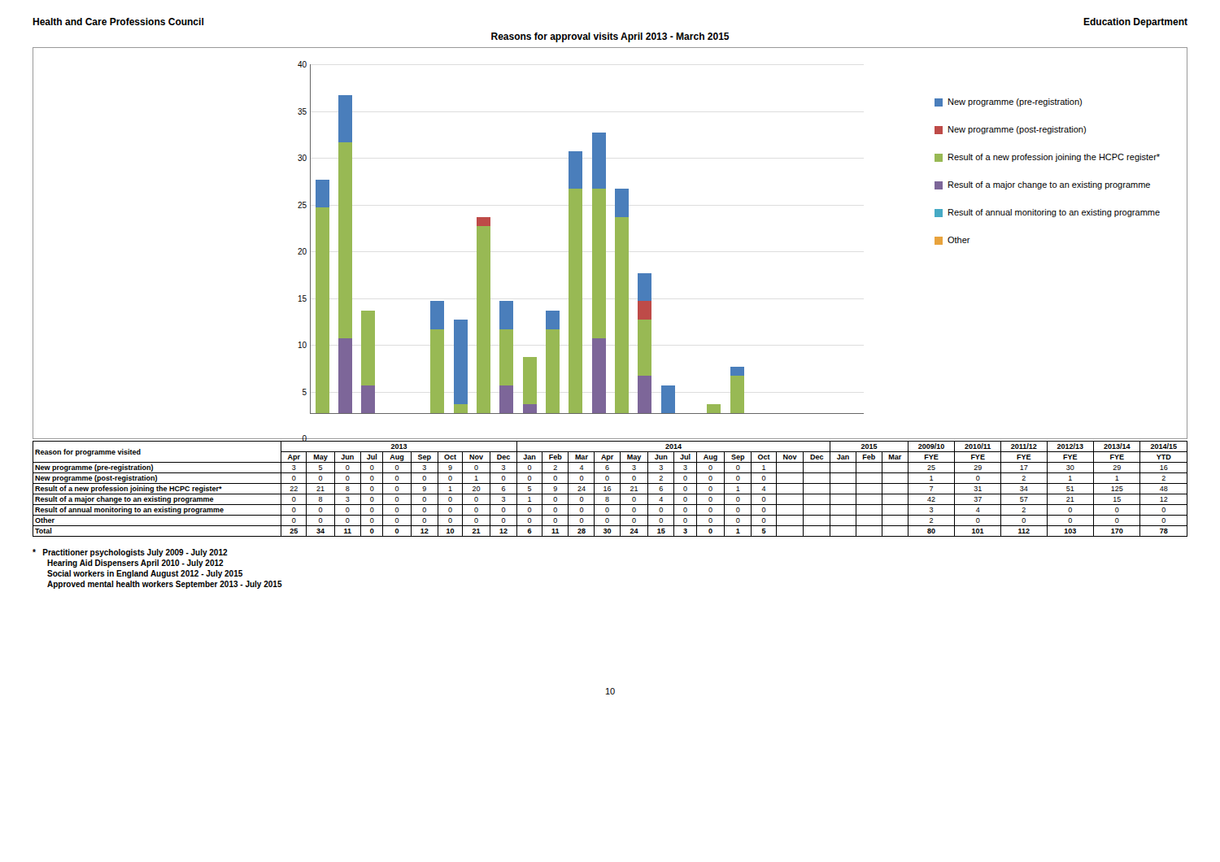Health and Care Professions Council
Education Department
Reasons for approval visits April 2013 - March 2015
40 35 30 25 20 15 10 5 0
New programme (pre-registration)
New programme (post-registration)
Result of a new profession joining the HCPC register*
Result of a major change to an existing programme
Result of annual monitoring to an existing programme
Other
| Reason for programme visited | 2013 | 2014 | 2015 | 2009/10 | 2010/11 | 2011/12 | 2012/13 | 2013/14 | 2014/15 |
| --- | --- | --- | --- | --- | --- | --- | --- | --- | --- |
| Apr | May | Jun | Jul | Aug | Sep | Oct | Nov | Dec | Jan | Feb | Mar | Apr | May | Jun | Jul | Aug | Sep | Oct | Nov | Dec | Jan | Feb | Mar | FYE | FYE | FYE | FYE | FYE | YTD |
| New programme (pre-registration) | 3 | 5 | 0 | 0 | 0 | 3 | 9 | 0 | 3 | 0 | 2 | 4 | 6 | 3 | 3 | 3 | 0 | 0 | 1 | | | | | | 25 | 29 | 17 | 30 | 29 | 16 |
| New programme (post-registration) | 0 | 0 | 0 | 0 | 0 | 0 | 0 | 1 | 0 | 0 | 0 | 0 | 0 | 0 | 2 | 0 | 0 | 0 | 0 | | | | | | 1 | 0 | 2 | 1 | 1 | 2 |
| Result of a new profession joining the HCPC register* | 22 | 21 | 8 | 0 | 0 | 9 | 1 | 20 | 6 | 5 | 9 | 24 | 16 | 21 | 6 | 0 | 0 | 1 | 4 | | | | | | 7 | 31 | 34 | 51 | 125 | 48 |
| Result of a major change to an existing programme | 0 | 8 | 3 | 0 | 0 | 0 | 0 | 0 | 3 | 1 | 0 | 0 | 8 | 0 | 4 | 0 | 0 | 0 | 0 | | | | | | 42 | 37 | 57 | 21 | 15 | 12 |
| Result of annual monitoring to an existing programme | 0 | 0 | 0 | 0 | 0 | 0 | 0 | 0 | 0 | 0 | 0 | 0 | 0 | 0 | 0 | 0 | 0 | 0 | 0 | | | | | | 3 | 4 | 2 | 0 | 0 | 0 |
| Other | 0 | 0 | 0 | 0 | 0 | 0 | 0 | 0 | 0 | 0 | 0 | 0 | 0 | 0 | 0 | 0 | 0 | 0 | 0 | | | | | | 2 | 0 | 0 | 0 | 0 | 0 |
| Total | 25 | 34 | 11 | 0 | 0 | 12 | 10 | 21 | 12 | 6 | 11 | 28 | 30 | 24 | 15 | 3 | 0 | 1 | 5 | | | | | | 80 | 101 | 112 | 103 | 170 | 78 |
* Practitioner psychologists July 2009 - July 2012
Hearing Aid Dispensers April 2010 - July 2012
Social workers in England August 2012 - July 2015
Approved mental health workers September 2013 - July 2015
10